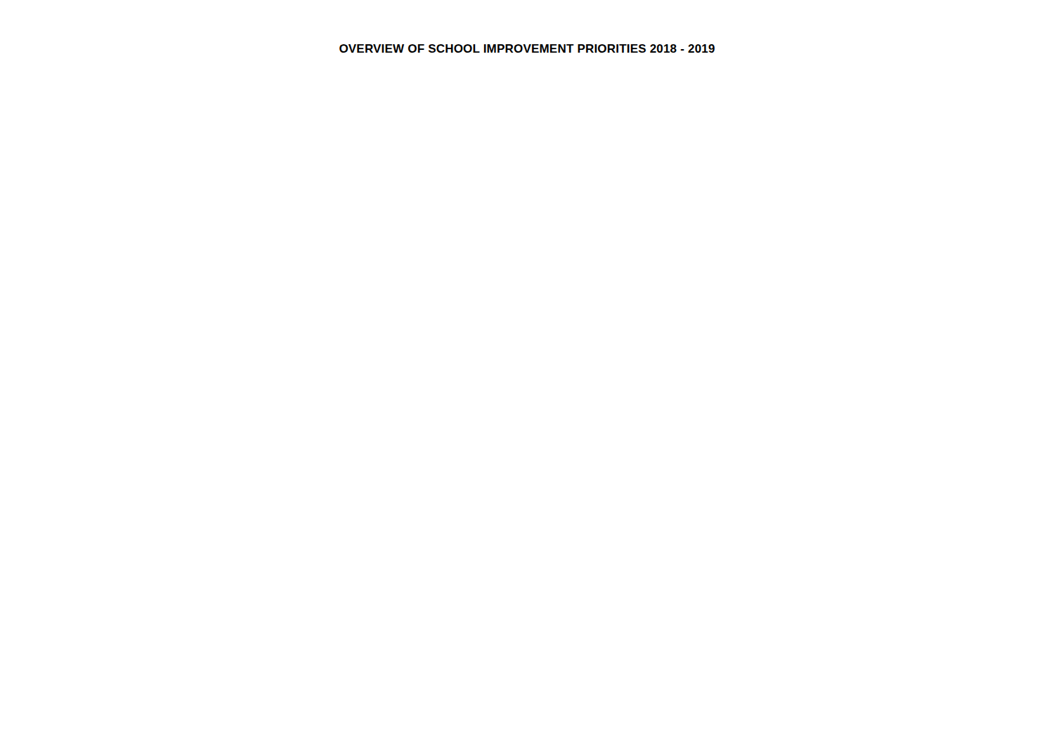OVERVIEW OF SCHOOL IMPROVEMENT PRIORITIES 2018 - 2019